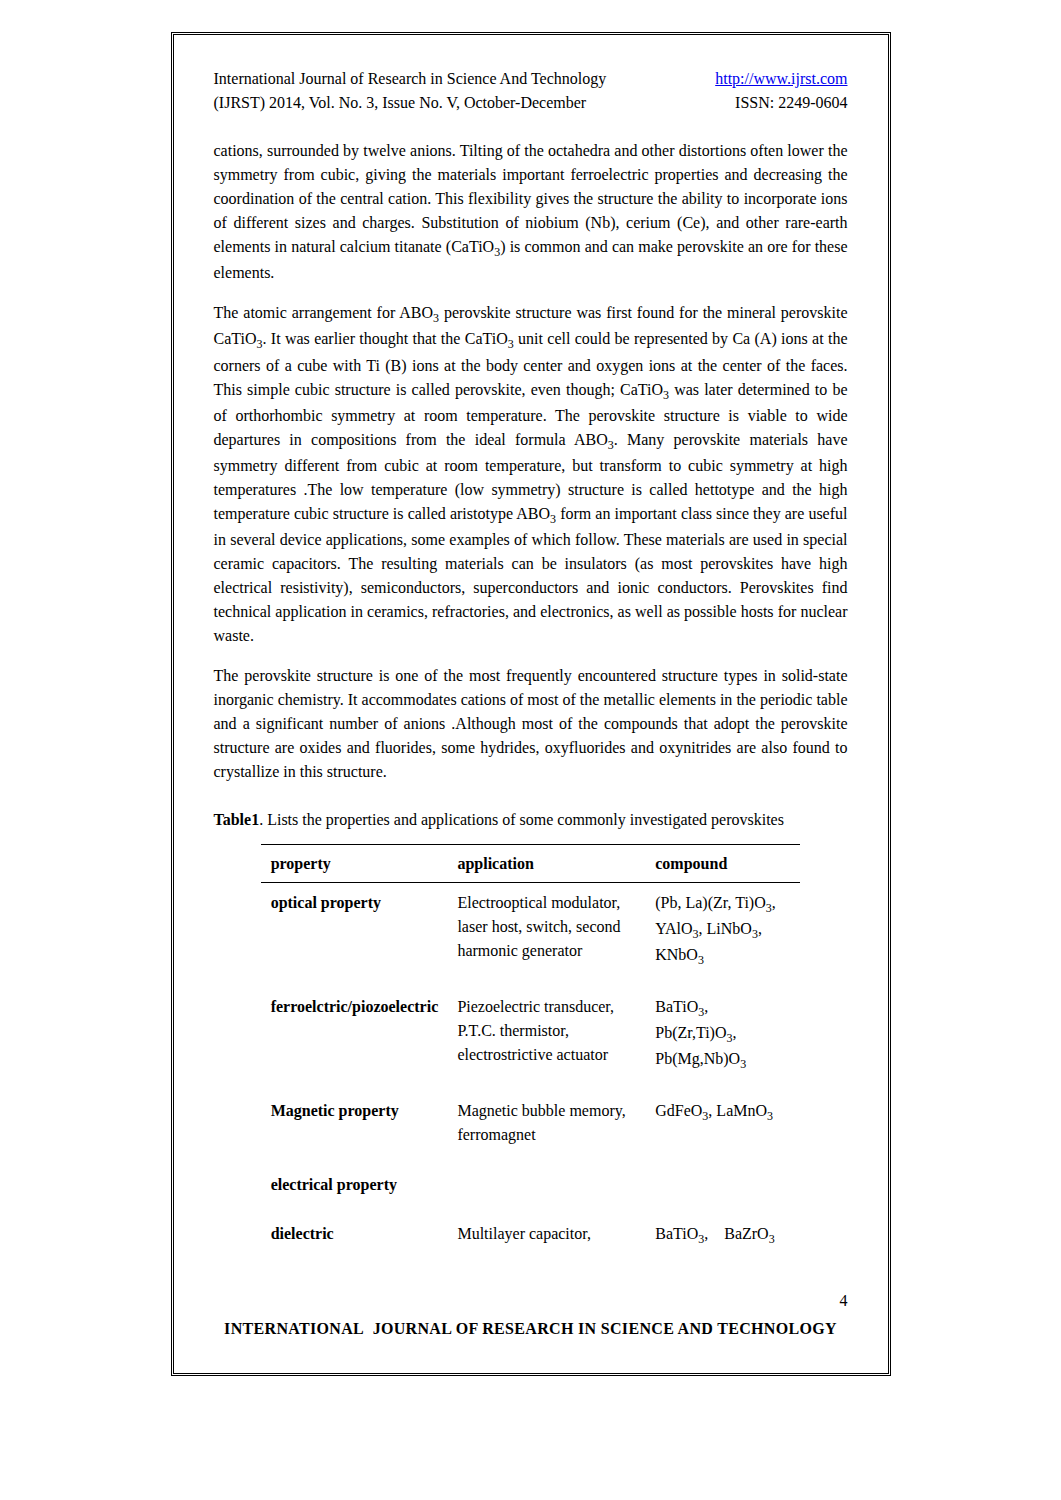International Journal of Research in Science And Technology
http://www.ijrst.com
(IJRST) 2014, Vol. No. 3, Issue No. V, October-December
ISSN: 2249-0604
cations, surrounded by twelve anions. Tilting of the octahedra and other distortions often lower the symmetry from cubic, giving the materials important ferroelectric properties and decreasing the coordination of the central cation. This flexibility gives the structure the ability to incorporate ions of different sizes and charges. Substitution of niobium (Nb), cerium (Ce), and other rare-earth elements in natural calcium titanate (CaTiO3) is common and can make perovskite an ore for these elements.
The atomic arrangement for ABO3 perovskite structure was first found for the mineral perovskite CaTiO3. It was earlier thought that the CaTiO3 unit cell could be represented by Ca (A) ions at the corners of a cube with Ti (B) ions at the body center and oxygen ions at the center of the faces. This simple cubic structure is called perovskite, even though; CaTiO3 was later determined to be of orthorhombic symmetry at room temperature. The perovskite structure is viable to wide departures in compositions from the ideal formula ABO3. Many perovskite materials have symmetry different from cubic at room temperature, but transform to cubic symmetry at high temperatures .The low temperature (low symmetry) structure is called hettotype and the high temperature cubic structure is called aristotype ABO3 form an important class since they are useful in several device applications, some examples of which follow. These materials are used in special ceramic capacitors. The resulting materials can be insulators (as most perovskites have high electrical resistivity), semiconductors, superconductors and ionic conductors. Perovskites find technical application in ceramics, refractories, and electronics, as well as possible hosts for nuclear waste.
The perovskite structure is one of the most frequently encountered structure types in solid-state inorganic chemistry. It accommodates cations of most of the metallic elements in the periodic table and a significant number of anions .Although most of the compounds that adopt the perovskite structure are oxides and fluorides, some hydrides, oxyfluorides and oxynitrides are also found to crystallize in this structure.
Table1. Lists the properties and applications of some commonly investigated perovskites
| property | application | compound |
| --- | --- | --- |
| optical property | Electrooptical modulator, laser host, switch, second harmonic generator | (Pb, La)(Zr, Ti)O 3 , YAlO 3 , LiNbO 3 , KNbO 3 |
| ferroelctric/piozoelectric | Piezoelectric transducer, P.T.C. thermistor, electrostrictive actuator | BaTiO 3 , Pb(Zr,Ti)O 3 , Pb(Mg,Nb)O 3 |
| Magnetic property | Magnetic bubble memory, ferromagnet | GdFeO 3 , LaMnO 3 |
| electrical property | | |
| dielectric | Multilayer capacitor, | BaTiO 3 , BaZrO 3 |
4
INTERNATIONAL JOURNAL OF RESEARCH IN SCIENCE AND TECHNOLOGY